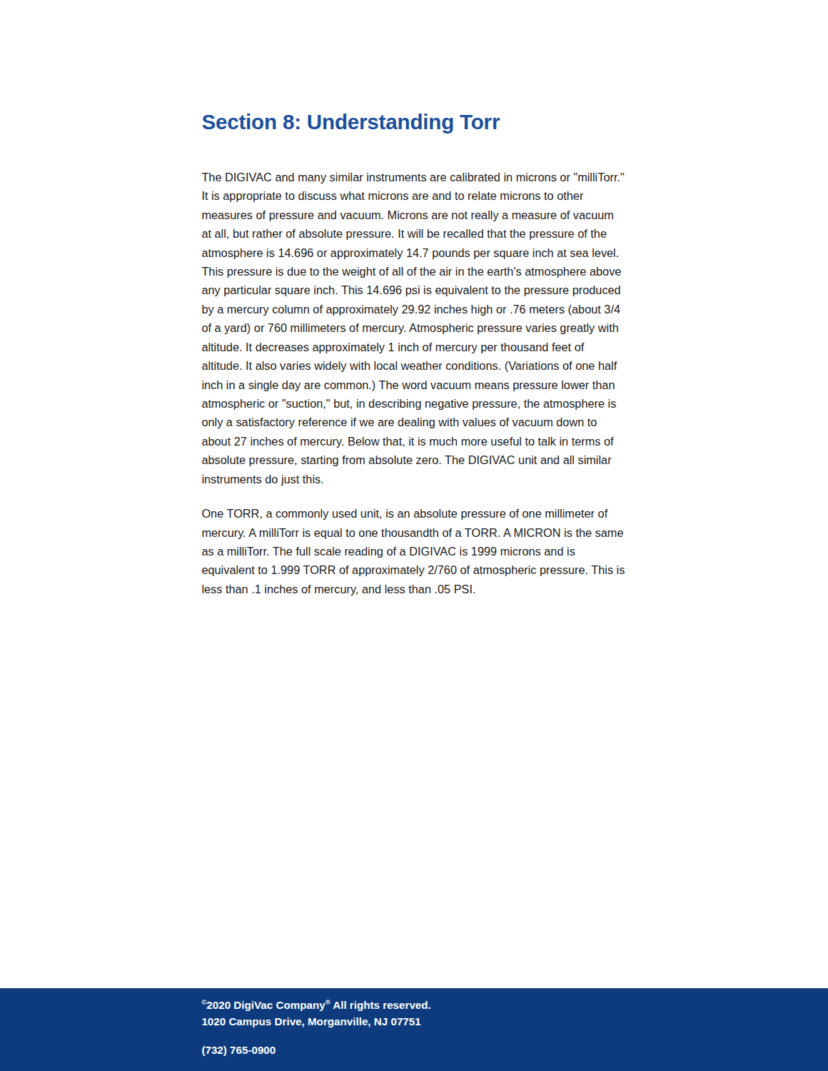Section 8: Understanding Torr
The DIGIVAC and many similar instruments are calibrated in microns or "milliTorr." It is appropriate to discuss what microns are and to relate microns to other measures of pressure and vacuum. Microns are not really a measure of vacuum at all, but rather of absolute pressure. It will be recalled that the pressure of the atmosphere is 14.696 or approximately 14.7 pounds per square inch at sea level. This pressure is due to the weight of all of the air in the earth's atmosphere above any particular square inch. This 14.696 psi is equivalent to the pressure produced by a mercury column of approximately 29.92 inches high or .76 meters (about 3/4 of a yard) or 760 millimeters of mercury. Atmospheric pressure varies greatly with altitude. It decreases approximately 1 inch of mercury per thousand feet of altitude. It also varies widely with local weather conditions. (Variations of one half inch in a single day are common.) The word vacuum means pressure lower than atmospheric or "suction," but, in describing negative pressure, the atmosphere is only a satisfactory reference if we are dealing with values of vacuum down to about 27 inches of mercury. Below that, it is much more useful to talk in terms of absolute pressure, starting from absolute zero. The DIGIVAC unit and all similar instruments do just this.
One TORR, a commonly used unit, is an absolute pressure of one millimeter of mercury. A milliTorr is equal to one thousandth of a TORR. A MICRON is the same as a milliTorr. The full scale reading of a DIGIVAC is 1999 microns and is equivalent to 1.999 TORR of approximately 2/760 of atmospheric pressure. This is less than .1 inches of mercury, and less than .05 PSI.
©2020 DigiVac Company® All rights reserved.
1020 Campus Drive, Morganville, NJ 07751
(732) 765-0900